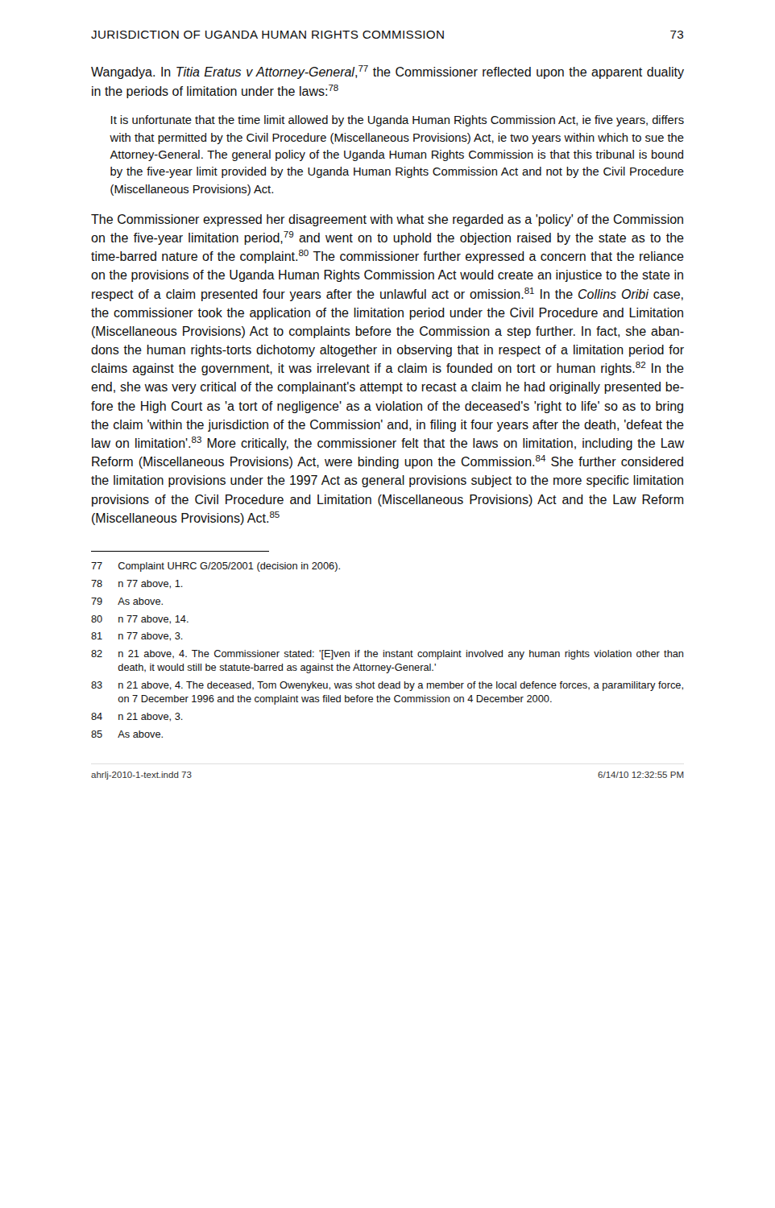Jurisdiction of Uganda Human Rights Commission 73
Wangadya. In Titia Eratus v Attorney-General,77 the Commissioner reflected upon the apparent duality in the periods of limitation under the laws:78
It is unfortunate that the time limit allowed by the Uganda Human Rights Commission Act, ie five years, differs with that permitted by the Civil Procedure (Miscellaneous Provisions) Act, ie two years within which to sue the Attorney-General. The general policy of the Uganda Human Rights Commission is that this tribunal is bound by the five-year limit provided by the Uganda Human Rights Commission Act and not by the Civil Procedure (Miscellaneous Provisions) Act.
The Commissioner expressed her disagreement with what she regarded as a 'policy' of the Commission on the five-year limitation period,79 and went on to uphold the objection raised by the state as to the time-barred nature of the complaint.80 The commissioner further expressed a concern that the reliance on the provisions of the Uganda Human Rights Commission Act would create an injustice to the state in respect of a claim presented four years after the unlawful act or omission.81 In the Collins Oribi case, the commissioner took the application of the limitation period under the Civil Procedure and Limitation (Miscellaneous Provisions) Act to complaints before the Commission a step further. In fact, she abandons the human rights-torts dichotomy altogether in observing that in respect of a limitation period for claims against the government, it was irrelevant if a claim is founded on tort or human rights.82 In the end, she was very critical of the complainant's attempt to recast a claim he had originally presented before the High Court as 'a tort of negligence' as a violation of the deceased's 'right to life' so as to bring the claim 'within the jurisdiction of the Commission' and, in filing it four years after the death, 'defeat the law on limitation'.83 More critically, the commissioner felt that the laws on limitation, including the Law Reform (Miscellaneous Provisions) Act, were binding upon the Commission.84 She further considered the limitation provisions under the 1997 Act as general provisions subject to the more specific limitation provisions of the Civil Procedure and Limitation (Miscellaneous Provisions) Act and the Law Reform (Miscellaneous Provisions) Act.85
77 Complaint UHRC G/205/2001 (decision in 2006).
78 n 77 above, 1.
79 As above.
80 n 77 above, 14.
81 n 77 above, 3.
82 n 21 above, 4. The Commissioner stated: '[E]ven if the instant complaint involved any human rights violation other than death, it would still be statute-barred as against the Attorney-General.'
83 n 21 above, 4. The deceased, Tom Owenykeu, was shot dead by a member of the local defence forces, a paramilitary force, on 7 December 1996 and the complaint was filed before the Commission on 4 December 2000.
84 n 21 above, 3.
85 As above.
ahrlj-2010-1-text.indd 73 6/14/10 12:32:55 PM